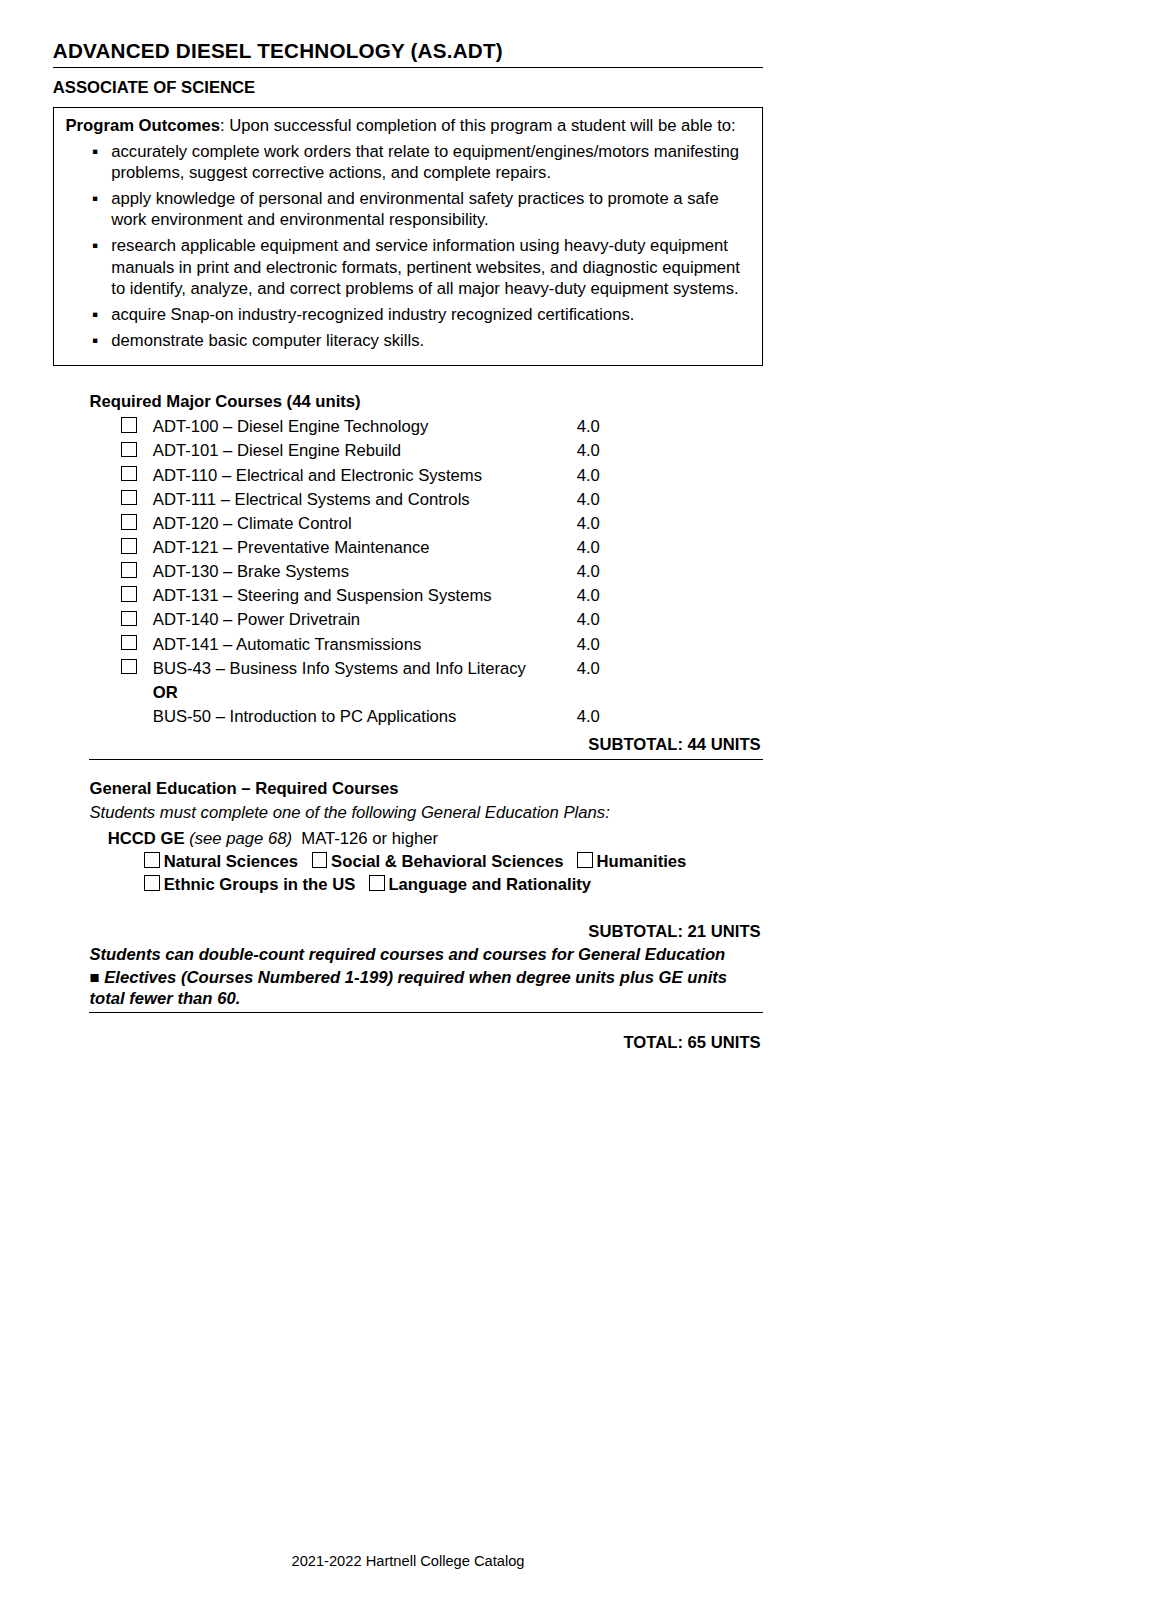ADVANCED DIESEL TECHNOLOGY (AS.ADT)
ASSOCIATE OF SCIENCE
Program Outcomes: Upon successful completion of this program a student will be able to:
accurately complete work orders that relate to equipment/engines/motors manifesting problems, suggest corrective actions, and complete repairs.
apply knowledge of personal and environmental safety practices to promote a safe work environment and environmental responsibility.
research applicable equipment and service information using heavy-duty equipment manuals in print and electronic formats, pertinent websites, and diagnostic equipment to identify, analyze, and correct problems of all major heavy-duty equipment systems.
acquire Snap-on industry-recognized industry recognized certifications.
demonstrate basic computer literacy skills.
Required Major Courses (44 units)
| | ADT-100 – Diesel Engine Technology | 4.0 |
| | ADT-101 – Diesel Engine Rebuild | 4.0 |
| | ADT-110 – Electrical and Electronic Systems | 4.0 |
| | ADT-111 – Electrical Systems and Controls | 4.0 |
| | ADT-120 – Climate Control | 4.0 |
| | ADT-121 – Preventative Maintenance | 4.0 |
| | ADT-130 – Brake Systems | 4.0 |
| | ADT-131 – Steering and Suspension Systems | 4.0 |
| | ADT-140 – Power Drivetrain | 4.0 |
| | ADT-141 – Automatic Transmissions | 4.0 |
| | BUS-43 – Business Info Systems and Info Literacy | 4.0 |
| | OR | |
| | BUS-50 – Introduction to PC Applications | 4.0 |
SUBTOTAL: 44 UNITS
General Education – Required Courses
Students must complete one of the following General Education Plans:
HCCD GE (see page 68) MAT-126 or higher
Natural Sciences Social & Behavioral Sciences Humanities
Ethnic Groups in the US Language and Rationality
SUBTOTAL: 21 UNITS
Students can double-count required courses and courses for General Education
■ Electives (Courses Numbered 1-199) required when degree units plus GE units total fewer than 60.
TOTAL: 65 UNITS
2021-2022 Hartnell College Catalog